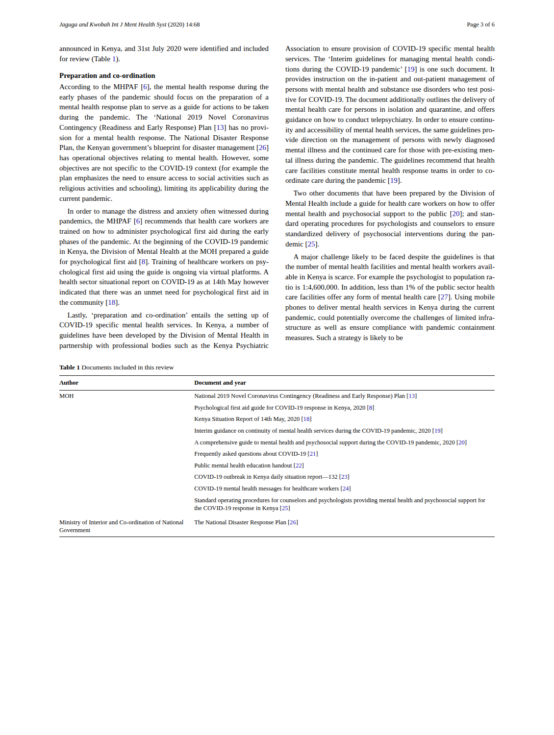Jaguga and Kwobah Int J Ment Health Syst (2020) 14:68
Page 3 of 6
announced in Kenya, and 31st July 2020 were identified and included for review (Table 1).
Preparation and co-ordination
According to the MHPAF [6], the mental health response during the early phases of the pandemic should focus on the preparation of a mental health response plan to serve as a guide for actions to be taken during the pandemic. The ‘National 2019 Novel Coronavirus Contingency (Readiness and Early Response) Plan [13] has no provision for a mental health response. The National Disaster Response Plan, the Kenyan government’s blueprint for disaster management [26] has operational objectives relating to mental health. However, some objectives are not specific to the COVID-19 context (for example the plan emphasizes the need to ensure access to social activities such as religious activities and schooling), limiting its applicability during the current pandemic.
In order to manage the distress and anxiety often witnessed during pandemics, the MHPAF [6] recommends that health care workers are trained on how to administer psychological first aid during the early phases of the pandemic. At the beginning of the COVID-19 pandemic in Kenya, the Division of Mental Health at the MOH prepared a guide for psychological first aid [8]. Training of healthcare workers on psychological first aid using the guide is ongoing via virtual platforms. A health sector situational report on COVID-19 as at 14th May however indicated that there was an unmet need for psychological first aid in the community [18].
Lastly, ‘preparation and co-ordination’ entails the setting up of COVID-19 specific mental health services. In Kenya, a number of guidelines have been developed by the Division of Mental Health in partnership with professional bodies such as the Kenya Psychiatric Association to ensure provision of COVID-19 specific mental health services. The ‘Interim guidelines for managing mental health conditions during the COVID-19 pandemic’ [19] is one such document. It provides instruction on the in-patient and out-patient management of persons with mental health and substance use disorders who test positive for COVID-19. The document additionally outlines the delivery of mental health care for persons in isolation and quarantine, and offers guidance on how to conduct telepsychiatry. In order to ensure continuity and accessibility of mental health services, the same guidelines provide direction on the management of persons with newly diagnosed mental illness and the continued care for those with pre-existing mental illness during the pandemic. The guidelines recommend that health care facilities constitute mental health response teams in order to co-ordinate care during the pandemic [19].
Two other documents that have been prepared by the Division of Mental Health include a guide for health care workers on how to offer mental health and psychosocial support to the public [20]; and standard operating procedures for psychologists and counselors to ensure standardized delivery of psychosocial interventions during the pandemic [25].
A major challenge likely to be faced despite the guidelines is that the number of mental health facilities and mental health workers available in Kenya is scarce. For example the psychologist to population ratio is 1:4,600,000. In addition, less than 1% of the public sector health care facilities offer any form of mental health care [27]. Using mobile phones to deliver mental health services in Kenya during the current pandemic, could potentially overcome the challenges of limited infrastructure as well as ensure compliance with pandemic containment measures. Such a strategy is likely to be
Table 1 Documents included in this review
| Author | Document and year |
| --- | --- |
| MOH | National 2019 Novel Coronavirus Contingency (Readiness and Early Response) Plan [ 13 ] |
| | Psychological first aid guide for COVID-19 response in Kenya, 2020 [ 8 ] |
| | Kenya Situation Report of 14th May, 2020 [ 18 ] |
| | Interim guidance on continuity of mental health services during the COVID-19 pandemic, 2020 [ 19 ] |
| | A comprehensive guide to mental health and psychosocial support during the COVID-19 pandemic, 2020 [ 20 ] |
| | Frequently asked questions about COVID-19 [ 21 ] |
| | Public mental health education handout [ 22 ] |
| | COVID-19 outbreak in Kenya daily situation report—132 [ 23 ] |
| | COVID-19 mental health messages for healthcare workers [ 24 ] |
| | Standard operating procedures for counselors and psychologists providing mental health and psychosocial support for the COVID-19 response in Kenya [ 25 ] |
| Ministry of Interior and Co-ordination of National Government | The National Disaster Response Plan [ 26 ] |